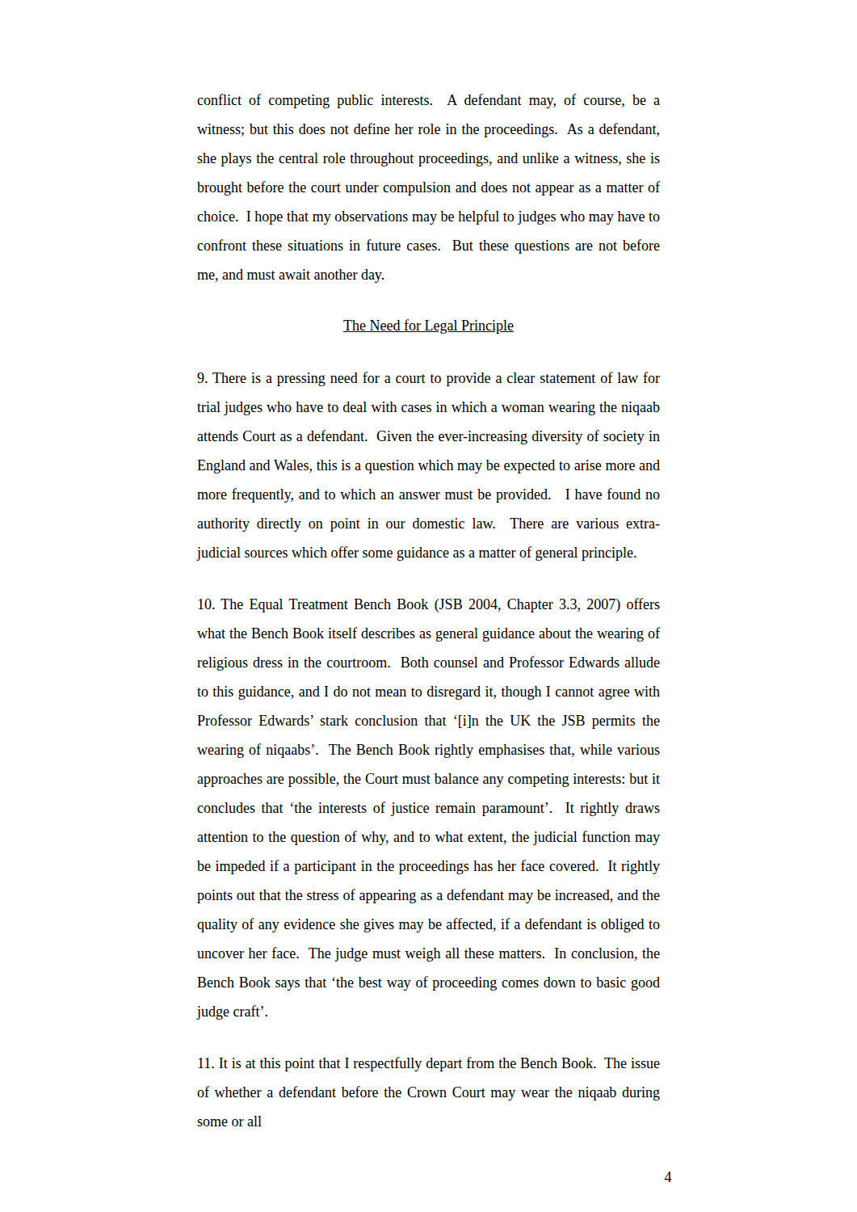conflict of competing public interests. A defendant may, of course, be a witness; but this does not define her role in the proceedings. As a defendant, she plays the central role throughout proceedings, and unlike a witness, she is brought before the court under compulsion and does not appear as a matter of choice. I hope that my observations may be helpful to judges who may have to confront these situations in future cases. But these questions are not before me, and must await another day.
The Need for Legal Principle
9. There is a pressing need for a court to provide a clear statement of law for trial judges who have to deal with cases in which a woman wearing the niqaab attends Court as a defendant. Given the ever-increasing diversity of society in England and Wales, this is a question which may be expected to arise more and more frequently, and to which an answer must be provided. I have found no authority directly on point in our domestic law. There are various extra-judicial sources which offer some guidance as a matter of general principle.
10. The Equal Treatment Bench Book (JSB 2004, Chapter 3.3, 2007) offers what the Bench Book itself describes as general guidance about the wearing of religious dress in the courtroom. Both counsel and Professor Edwards allude to this guidance, and I do not mean to disregard it, though I cannot agree with Professor Edwards’ stark conclusion that ‘[i]n the UK the JSB permits the wearing of niqaabs’. The Bench Book rightly emphasises that, while various approaches are possible, the Court must balance any competing interests: but it concludes that ‘the interests of justice remain paramount’. It rightly draws attention to the question of why, and to what extent, the judicial function may be impeded if a participant in the proceedings has her face covered. It rightly points out that the stress of appearing as a defendant may be increased, and the quality of any evidence she gives may be affected, if a defendant is obliged to uncover her face. The judge must weigh all these matters. In conclusion, the Bench Book says that ‘the best way of proceeding comes down to basic good judge craft’.
11. It is at this point that I respectfully depart from the Bench Book. The issue of whether a defendant before the Crown Court may wear the niqaab during some or all
4